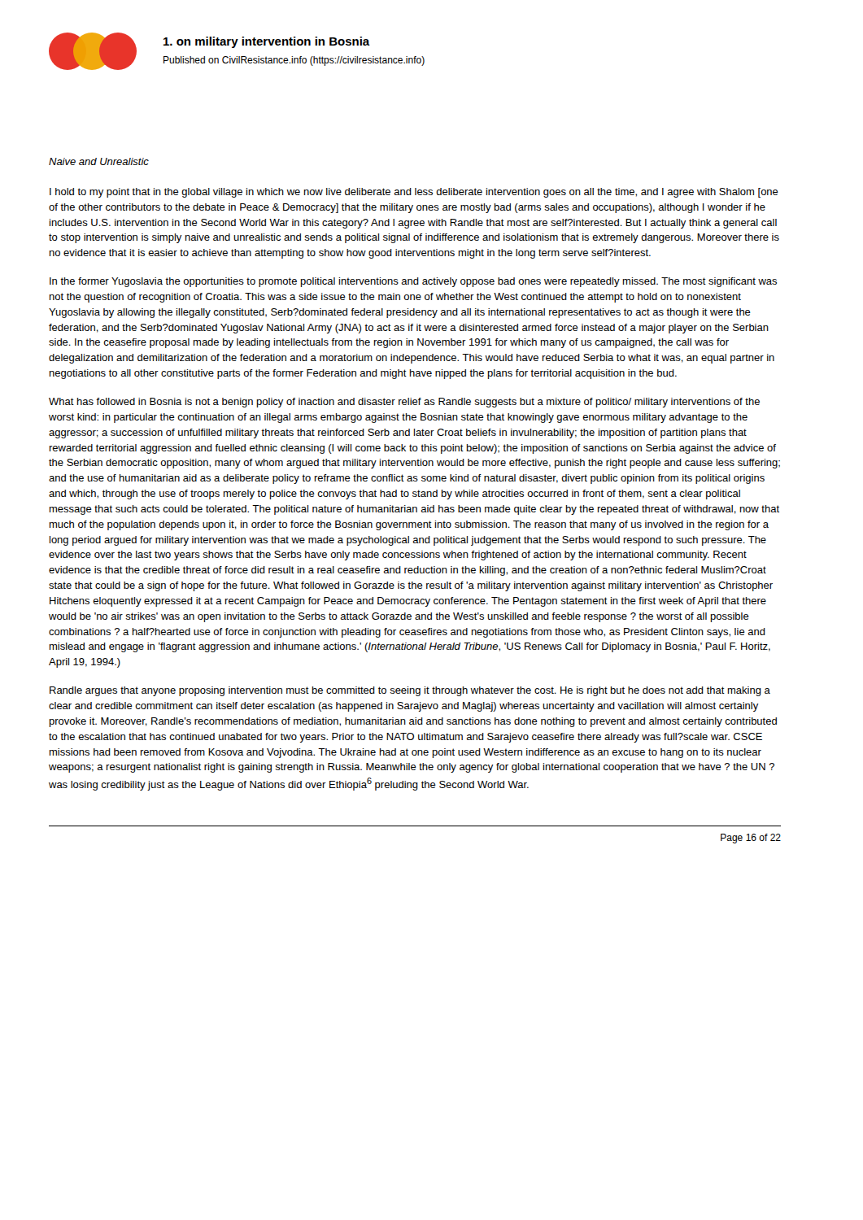1. on military intervention in Bosnia
Published on CivilResistance.info (https://civilresistance.info)
Naive and Unrealistic
I hold to my point that in the global village in which we now live deliberate and less deliberate intervention goes on all the time, and I agree with Shalom [one of the other contributors to the debate in Peace & Democracy] that the military ones are mostly bad (arms sales and occupations), although I wonder if he includes U.S. intervention in the Second World War in this category? And l agree with Randle that most are self?interested. But I actually think a general call to stop intervention is simply naive and unrealistic and sends a political signal of indifference and isolationism that is extremely dangerous. Moreover there is no evidence that it is easier to achieve than attempting to show how good interventions might in the long term serve self?interest.
In the former Yugoslavia the opportunities to promote political interventions and actively oppose bad ones were repeatedly missed. The most significant was not the question of recognition of Croatia. This was a side issue to the main one of whether the West continued the attempt to hold on to nonexistent Yugoslavia by allowing the illegally constituted, Serb?dominated federal presidency and all its international representatives to act as though it were the federation, and the Serb?dominated Yugoslav National Army (JNA) to act as if it were a disinterested armed force instead of a major player on the Serbian side. In the ceasefire proposal made by leading intellectuals from the region in November 1991 for which many of us campaigned, the call was for delegalization and demilitarization of the federation and a moratorium on independence. This would have reduced Serbia to what it was, an equal partner in negotiations to all other constitutive parts of the former Federation and might have nipped the plans for territorial acquisition in the bud.
What has followed in Bosnia is not a benign policy of inaction and disaster relief as Randle suggests but a mixture of politico/ military interventions of the worst kind: in particular the continuation of an illegal arms embargo against the Bosnian state that knowingly gave enormous military advantage to the aggressor; a succession of unfulfilled military threats that reinforced Serb and later Croat beliefs in invulnerability; the imposition of partition plans that rewarded territorial aggression and fuelled ethnic cleansing (I will come back to this point below); the imposition of sanctions on Serbia against the advice of the Serbian democratic opposition, many of whom argued that military intervention would be more effective, punish the right people and cause less suffering; and the use of humanitarian aid as a deliberate policy to reframe the conflict as some kind of natural disaster, divert public opinion from its political origins and which, through the use of troops merely to police the convoys that had to stand by while atrocities occurred in front of them, sent a clear political message that such acts could be tolerated. The political nature of humanitarian aid has been made quite clear by the repeated threat of withdrawal, now that much of the population depends upon it, in order to force the Bosnian government into submission. The reason that many of us involved in the region for a long period argued for military intervention was that we made a psychological and political judgement that the Serbs would respond to such pressure. The evidence over the last two years shows that the Serbs have only made concessions when frightened of action by the international community. Recent evidence is that the credible threat of force did result in a real ceasefire and reduction in the killing, and the creation of a non?ethnic federal Muslim?Croat state that could be a sign of hope for the future. What followed in Gorazde is the result of 'a military intervention against military intervention' as Christopher Hitchens eloquently expressed it at a recent Campaign for Peace and Democracy conference. The Pentagon statement in the first week of April that there would be 'no air strikes' was an open invitation to the Serbs to attack Gorazde and the West's unskilled and feeble response ? the worst of all possible combinations ? a half?hearted use of force in conjunction with pleading for ceasefires and negotiations from those who, as President Clinton says, lie and mislead and engage in 'flagrant aggression and inhumane actions.' (International Herald Tribune, 'US Renews Call for Diplomacy in Bosnia,' Paul F. Horitz, April 19, 1994.)
Randle argues that anyone proposing intervention must be committed to seeing it through whatever the cost. He is right but he does not add that making a clear and credible commitment can itself deter escalation (as happened in Sarajevo and Maglaj) whereas uncertainty and vacillation will almost certainly provoke it. Moreover, Randle's recommendations of mediation, humanitarian aid and sanctions has done nothing to prevent and almost certainly contributed to the escalation that has continued unabated for two years. Prior to the NATO ultimatum and Sarajevo ceasefire there already was full?scale war. CSCE missions had been removed from Kosova and Vojvodina. The Ukraine had at one point used Western indifference as an excuse to hang on to its nuclear weapons; a resurgent nationalist right is gaining strength in Russia. Meanwhile the only agency for global international cooperation that we have ? the UN ? was losing credibility just as the League of Nations did over Ethiopia6 preluding the Second World War.
Page 16 of 22